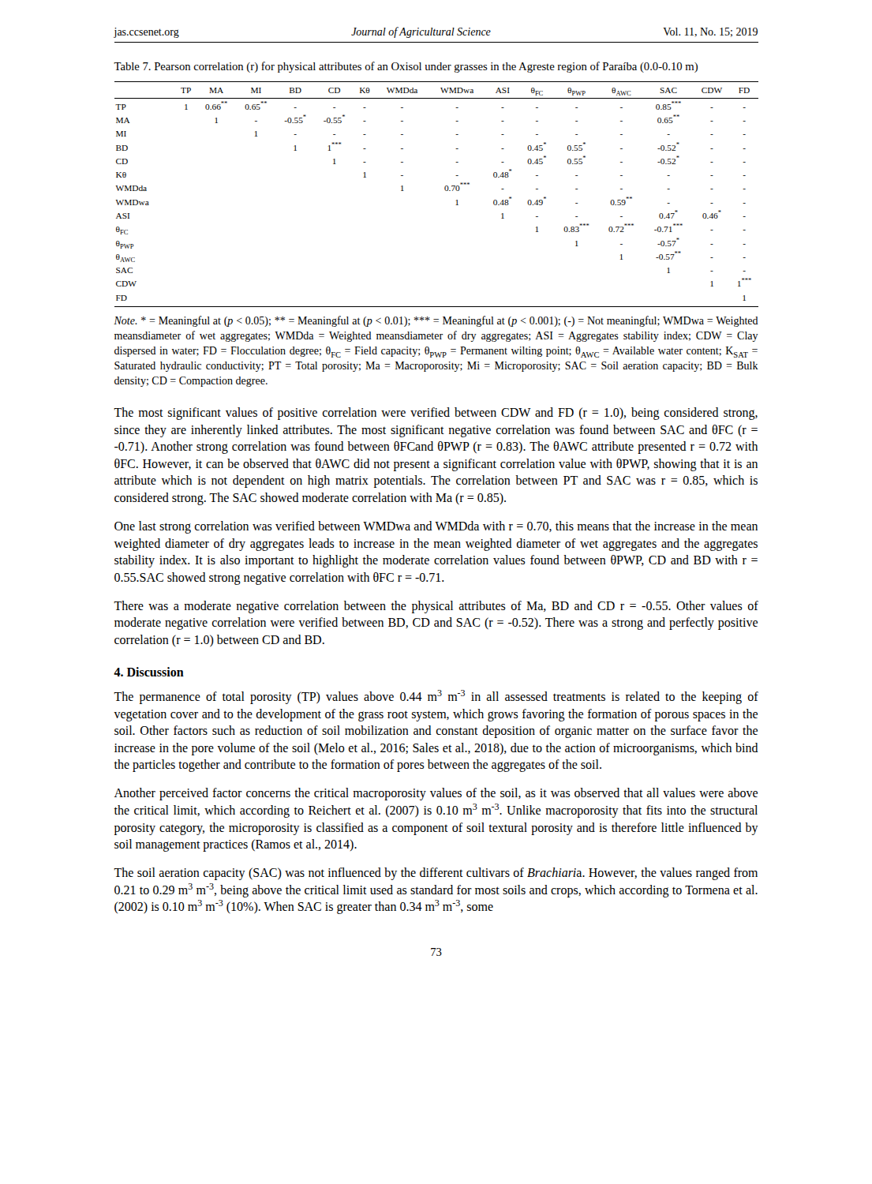jas.ccsenet.org Journal of Agricultural Science Vol. 11, No. 15; 2019
Table 7. Pearson correlation (r) for physical attributes of an Oxisol under grasses in the Agreste region of Paraíba (0.0-0.10 m)
| | TP | MA | MI | BD | CD | Kθ | WMDda | WMDwa | ASI | θ FC | θ PWP | θ AWC | SAC | CDW | FD |
| --- | --- | --- | --- | --- | --- | --- | --- | --- | --- | --- | --- | --- | --- | --- | --- |
| TP | 1 | 0.66 ** | 0.65 ** | - | - | - | - | - | - | - | - | - | 0.85 *** | - | - |
| MA | | 1 | - | -0.55 * | -0.55 * | - | - | - | - | - | - | - | 0.65 ** | - | - |
| MI | | | 1 | - | - | - | - | - | - | - | - | - | - | - | - |
| BD | | | | 1 | 1 *** | - | - | - | - | 0.45 * | 0.55 * | - | -0.52 * | - | - |
| CD | | | | | 1 | - | - | - | - | 0.45 * | 0.55 * | - | -0.52 * | - | - |
| Kθ | | | | | | 1 | - | - | 0.48 * | - | - | - | - | - | - |
| WMDda | | | | | | | 1 | 0.70 *** | - | - | - | - | - | - | - |
| WMDwa | | | | | | | | 1 | 0.48 * | 0.49 * | - | 0.59 ** | - | - | - |
| ASI | | | | | | | | | 1 | - | - | - | 0.47 * | 0.46 * | - |
| θ FC | | | | | | | | | | 1 | 0.83 *** | 0.72 *** | -0.71 *** | - | - |
| θ PWP | | | | | | | | | | | 1 | - | -0.57 * | - | - |
| θ AWC | | | | | | | | | | | | 1 | -0.57 ** | - | - |
| SAC | | | | | | | | | | | | | 1 | - | - |
| CDW | | | | | | | | | | | | | | 1 | 1 *** |
| FD | | | | | | | | | | | | | | | 1 |
Note. * = Meaningful at (p < 0.05); ** = Meaningful at (p < 0.01); *** = Meaningful at (p < 0.001); (-) = Not meaningful; WMDwa = Weighted meansdiameter of wet aggregates; WMDda = Weighted meansdiameter of dry aggregates; ASI = Aggregates stability index; CDW = Clay dispersed in water; FD = Flocculation degree; θFC = Field capacity; θPWP = Permanent wilting point; θAWC = Available water content; KSAT = Saturated hydraulic conductivity; PT = Total porosity; Ma = Macroporosity; Mi = Microporosity; SAC = Soil aeration capacity; BD = Bulk density; CD = Compaction degree.
The most significant values of positive correlation were verified between CDW and FD (r = 1.0), being considered strong, since they are inherently linked attributes. The most significant negative correlation was found between SAC and θFC (r = -0.71). Another strong correlation was found between θFCand θPWP (r = 0.83). The θAWC attribute presented r = 0.72 with θFC. However, it can be observed that θAWC did not present a significant correlation value with θPWP, showing that it is an attribute which is not dependent on high matrix potentials. The correlation between PT and SAC was r = 0.85, which is considered strong. The SAC showed moderate correlation with Ma (r = 0.85).
One last strong correlation was verified between WMDwa and WMDda with r = 0.70, this means that the increase in the mean weighted diameter of dry aggregates leads to increase in the mean weighted diameter of wet aggregates and the aggregates stability index. It is also important to highlight the moderate correlation values found between θPWP, CD and BD with r = 0.55.SAC showed strong negative correlation with θFC r = -0.71.
There was a moderate negative correlation between the physical attributes of Ma, BD and CD r = -0.55. Other values of moderate negative correlation were verified between BD, CD and SAC (r = -0.52). There was a strong and perfectly positive correlation (r = 1.0) between CD and BD.
4. Discussion
The permanence of total porosity (TP) values above 0.44 m3 m-3 in all assessed treatments is related to the keeping of vegetation cover and to the development of the grass root system, which grows favoring the formation of porous spaces in the soil. Other factors such as reduction of soil mobilization and constant deposition of organic matter on the surface favor the increase in the pore volume of the soil (Melo et al., 2016; Sales et al., 2018), due to the action of microorganisms, which bind the particles together and contribute to the formation of pores between the aggregates of the soil.
Another perceived factor concerns the critical macroporosity values of the soil, as it was observed that all values were above the critical limit, which according to Reichert et al. (2007) is 0.10 m3 m-3. Unlike macroporosity that fits into the structural porosity category, the microporosity is classified as a component of soil textural porosity and is therefore little influenced by soil management practices (Ramos et al., 2014).
The soil aeration capacity (SAC) was not influenced by the different cultivars of Brachiaria. However, the values ranged from 0.21 to 0.29 m3 m-3, being above the critical limit used as standard for most soils and crops, which according to Tormena et al. (2002) is 0.10 m3 m-3 (10%). When SAC is greater than 0.34 m3 m-3, some
73